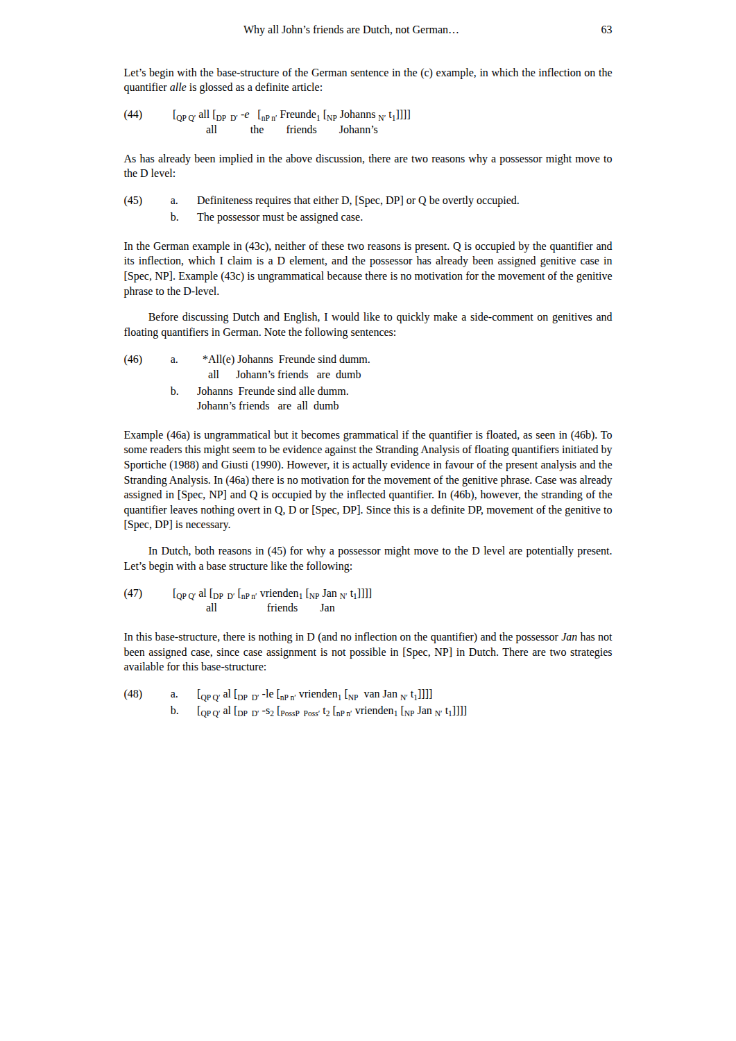Why all John’s friends are Dutch, not German… 63
Let’s begin with the base-structure of the German sentence in the (c) example, in which the inflection on the quantifier alle is glossed as a definite article:
| (44) | [ QP Q′ all [ DP D′ -e [ nP n′ Freunde 1 [ NP Johanns N′ t 1 ]]]] all the friends Johann’s |
As has already been implied in the above discussion, there are two reasons why a possessor might move to the D level:
| (45) | a. | Definiteness requires that either D, [Spec, DP] or Q be overtly occupied. |
| | b. | The possessor must be assigned case. |
In the German example in (43c), neither of these two reasons is present. Q is occupied by the quantifier and its inflection, which I claim is a D element, and the possessor has already been assigned genitive case in [Spec, NP]. Example (43c) is ungrammatical because there is no motivation for the movement of the genitive phrase to the D-level.
Before discussing Dutch and English, I would like to quickly make a side-comment on genitives and floating quantifiers in German. Note the following sentences:
| (46) | a. | * All(e) Johanns Freunde sind dumm. all Johann’s friends are dumb |
| | b. | Johanns Freunde sind alle dumm. Johann’s friends are all dumb |
Example (46a) is ungrammatical but it becomes grammatical if the quantifier is floated, as seen in (46b). To some readers this might seem to be evidence against the Stranding Analysis of floating quantifiers initiated by Sportiche (1988) and Giusti (1990). However, it is actually evidence in favour of the present analysis and the Stranding Analysis. In (46a) there is no motivation for the movement of the genitive phrase. Case was already assigned in [Spec, NP] and Q is occupied by the inflected quantifier. In (46b), however, the stranding of the quantifier leaves nothing overt in Q, D or [Spec, DP]. Since this is a definite DP, movement of the genitive to [Spec, DP] is necessary.
In Dutch, both reasons in (45) for why a possessor might move to the D level are potentially present. Let’s begin with a base structure like the following:
| (47) | [ QP Q′ al [ DP D′ [ nP n′ vrienden 1 [ NP Jan N′ t 1 ]]]] all friends Jan |
In this base-structure, there is nothing in D (and no inflection on the quantifier) and the possessor Jan has not been assigned case, since case assignment is not possible in [Spec, NP] in Dutch. There are two strategies available for this base-structure:
| (48) | a. | [ QP Q′ al [ DP D′ -le [ nP n′ vrienden 1 [ NP van Jan N′ t 1 ]]]] |
| | b. | [ QP Q′ al [ DP D′ -s 2 [ PossP Poss′ t 2 [ nP n′ vrienden 1 [ NP Jan N′ t 1 ]]]] |